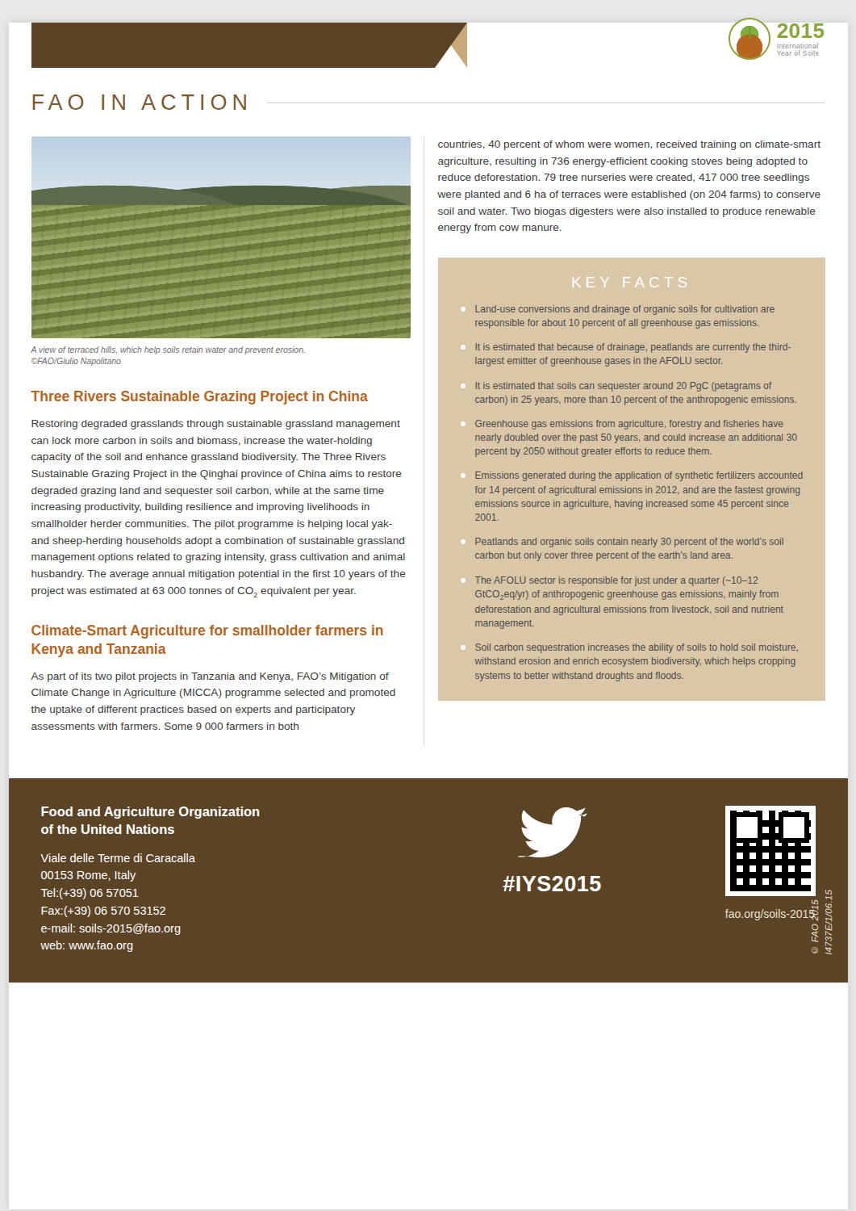2015
International
Year of Soils
FAO IN ACTION
A view of terraced hills, which help soils retain water and prevent erosion.
©FAO/Giulio Napolitano
Three Rivers Sustainable Grazing Project in China
Restoring degraded grasslands through sustainable grassland management can lock more carbon in soils and biomass, increase the water-holding capacity of the soil and enhance grassland biodiversity. The Three Rivers Sustainable Grazing Project in the Qinghai province of China aims to restore degraded grazing land and sequester soil carbon, while at the same time increasing productivity, building resilience and improving livelihoods in smallholder herder communities. The pilot programme is helping local yak- and sheep-herding households adopt a combination of sustainable grassland management options related to grazing intensity, grass cultivation and animal husbandry. The average annual mitigation potential in the first 10 years of the project was estimated at 63 000 tonnes of CO2 equivalent per year.
Climate-Smart Agriculture for smallholder farmers in Kenya and Tanzania
As part of its two pilot projects in Tanzania and Kenya, FAO’s Mitigation of Climate Change in Agriculture (MICCA) programme selected and promoted the uptake of different practices based on experts and participatory assessments with farmers. Some 9 000 farmers in both
countries, 40 percent of whom were women, received training on climate-smart agriculture, resulting in 736 energy-efficient cooking stoves being adopted to reduce deforestation. 79 tree nurseries were created, 417 000 tree seedlings were planted and 6 ha of terraces were established (on 204 farms) to conserve soil and water. Two biogas digesters were also installed to produce renewable energy from cow manure.
KEY FACTS
Land-use conversions and drainage of organic soils for cultivation are responsible for about 10 percent of all greenhouse gas emissions.
It is estimated that because of drainage, peatlands are currently the third-largest emitter of greenhouse gases in the AFOLU sector.
It is estimated that soils can sequester around 20 PgC (petagrams of carbon) in 25 years, more than 10 percent of the anthropogenic emissions.
Greenhouse gas emissions from agriculture, forestry and fisheries have nearly doubled over the past 50 years, and could increase an additional 30 percent by 2050 without greater efforts to reduce them.
Emissions generated during the application of synthetic fertilizers accounted for 14 percent of agricultural emissions in 2012, and are the fastest growing emissions source in agriculture, having increased some 45 percent since 2001.
Peatlands and organic soils contain nearly 30 percent of the world’s soil carbon but only cover three percent of the earth’s land area.
The AFOLU sector is responsible for just under a quarter (~10–12 GtCO2eq/yr) of anthropogenic greenhouse gas emissions, mainly from deforestation and agricultural emissions from livestock, soil and nutrient management.
Soil carbon sequestration increases the ability of soils to hold soil moisture, withstand erosion and enrich ecosystem biodiversity, which helps cropping systems to better withstand droughts and floods.
Food and Agriculture Organization
of the United Nations
Viale delle Terme di Caracalla
00153 Rome, Italy
Tel:(+39) 06 57051
Fax:(+39) 06 570 53152
e-mail: soils-2015@fao.org
web: www.fao.org
#IYS2015
fao.org/soils-2015
© FAO 2015
I4737E/1/06.15